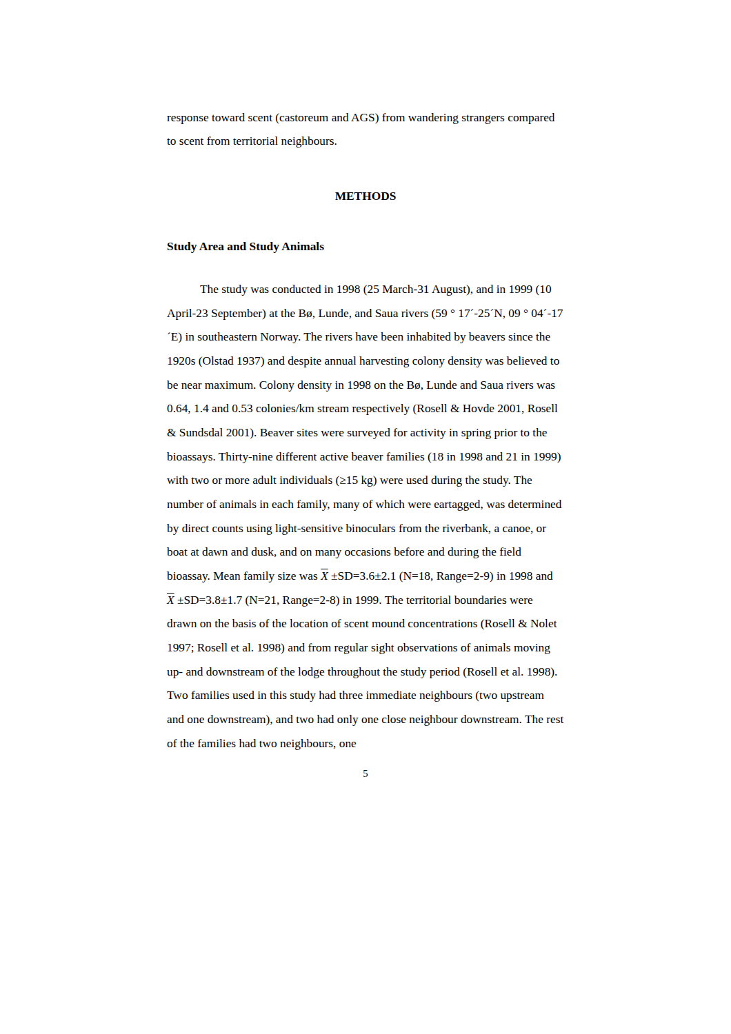response toward scent (castoreum and AGS) from wandering strangers compared to scent from territorial neighbours.
METHODS
Study Area and Study Animals
The study was conducted in 1998 (25 March-31 August), and in 1999 (10 April-23 September) at the Bø, Lunde, and Saua rivers (59 ° 17´-25´N, 09 ° 04´-17´E) in southeastern Norway. The rivers have been inhabited by beavers since the 1920s (Olstad 1937) and despite annual harvesting colony density was believed to be near maximum. Colony density in 1998 on the Bø, Lunde and Saua rivers was 0.64, 1.4 and 0.53 colonies/km stream respectively (Rosell & Hovde 2001, Rosell & Sundsdal 2001). Beaver sites were surveyed for activity in spring prior to the bioassays. Thirty-nine different active beaver families (18 in 1998 and 21 in 1999) with two or more adult individuals (≥15 kg) were used during the study. The number of animals in each family, many of which were eartagged, was determined by direct counts using light-sensitive binoculars from the riverbank, a canoe, or boat at dawn and dusk, and on many occasions before and during the field bioassay. Mean family size was X ±SD=3.6±2.1 (N=18, Range=2-9) in 1998 and X ±SD=3.8±1.7 (N=21, Range=2-8) in 1999. The territorial boundaries were drawn on the basis of the location of scent mound concentrations (Rosell & Nolet 1997; Rosell et al. 1998) and from regular sight observations of animals moving up- and downstream of the lodge throughout the study period (Rosell et al. 1998). Two families used in this study had three immediate neighbours (two upstream and one downstream), and two had only one close neighbour downstream. The rest of the families had two neighbours, one
5